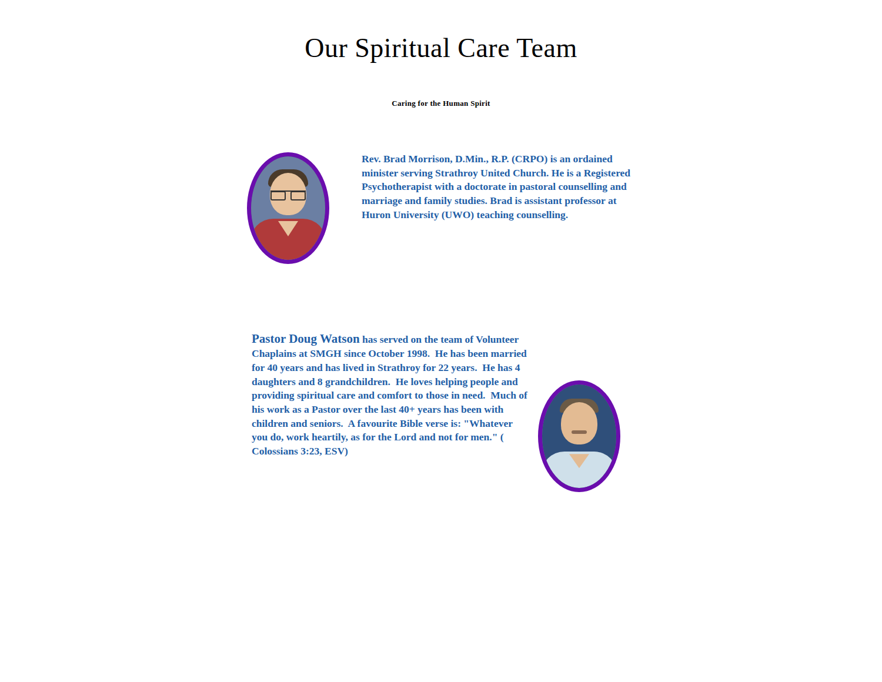Our Spiritual Care Team
Caring for the Human Spirit
Rev. Brad Morrison, D.Min., R.P. (CRPO) is an ordained minister serving Strathroy United Church. He is a Registered Psychotherapist with a doctorate in pastoral counselling and marriage and family studies. Brad is assistant professor at Huron University (UWO) teaching counselling.
Pastor Doug Watson has served on the team of Volunteer Chaplains at SMGH since October 1998. He has been married for 40 years and has lived in Strathroy for 22 years. He has 4 daughters and 8 grandchildren. He loves helping people and providing spiritual care and comfort to those in need. Much of his work as a Pastor over the last 40+ years has been with children and seniors. A favourite Bible verse is: "Whatever you do, work heartily, as for the Lord and not for men." ( Colossians 3:23, ESV)